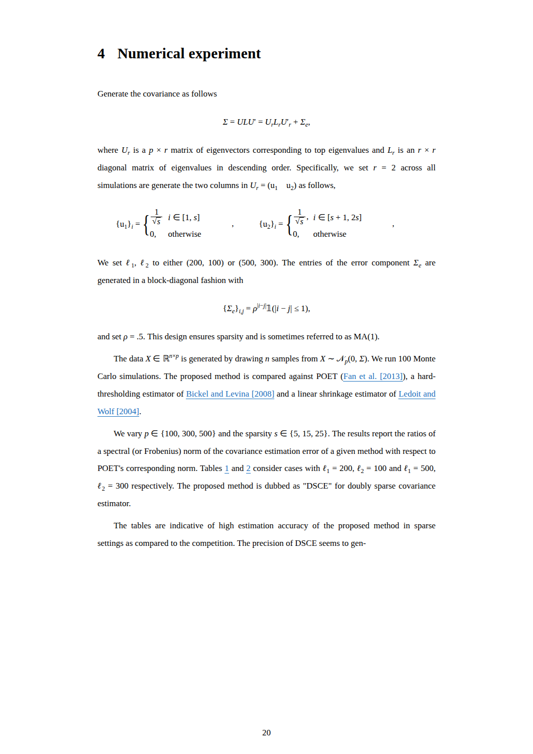4 Numerical experiment
Generate the covariance as follows
Σ = ULU′ = UrLrU′r + Σe,
where Ur is a p × r matrix of eigenvectors corresponding to top eigenvalues and Lr is an r × r diagonal matrix of eigenvalues in descending order. Specifically, we set r = 2 across all simulations are generate the two columns in Ur = (u1 u2) as follows,
{u1}i = {
| 1 s | i ∈ [1, s ] |
| 0, | otherwise |
, {u2}i = {
| 1 s , | i ∈ [ s + 1, 2 s ] |
| 0, | otherwise |
,
We set ℓ1, ℓ2 to either (200, 100) or (500, 300). The entries of the error component Σe are generated in a block-diagonal fashion with
{Σe}i,j = ρ|i−j|𝟙(|i − j| ≤ 1),
and set ρ = .5. This design ensures sparsity and is sometimes referred to as MA(1).
The data X ∈ ℝn×p is generated by drawing n samples from X ∼ 𝒩p(0, Σ). We run 100 Monte Carlo simulations. The proposed method is compared against POET (Fan et al. [2013]), a hard-thresholding estimator of Bickel and Levina [2008] and a linear shrinkage estimator of Ledoit and Wolf [2004].
We vary p ∈ {100, 300, 500} and the sparsity s ∈ {5, 15, 25}. The results report the ratios of a spectral (or Frobenius) norm of the covariance estimation error of a given method with respect to POET's corresponding norm. Tables 1 and 2 consider cases with ℓ1 = 200, ℓ2 = 100 and ℓ1 = 500, ℓ2 = 300 respectively. The proposed method is dubbed as "DSCE" for doubly sparse covariance estimator.
The tables are indicative of high estimation accuracy of the proposed method in sparse settings as compared to the competition. The precision of DSCE seems to gen-
20